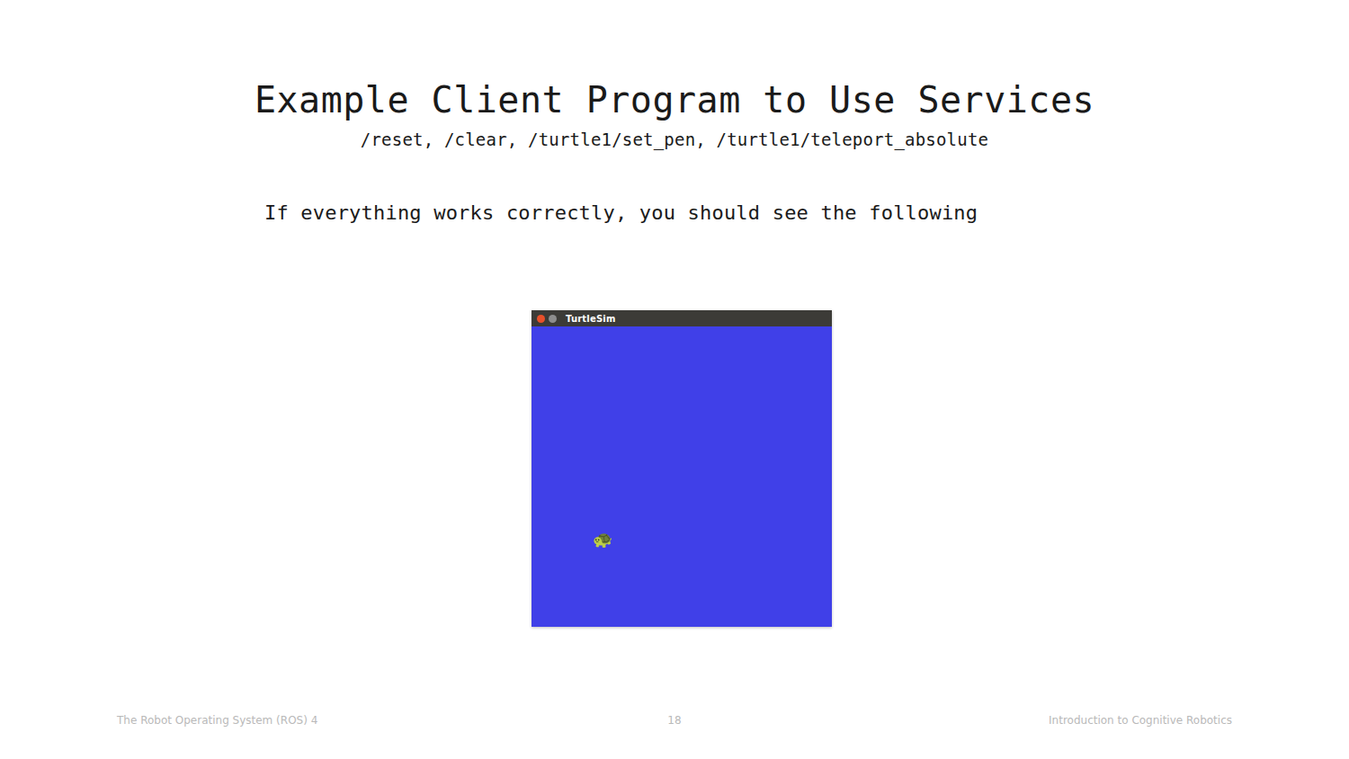Example Client Program to Use Services
/reset, /clear, /turtle1/set_pen, /turtle1/teleport_absolute
If everything works correctly, you should see the following
TurtleSim
🐢
The Robot Operating System (ROS) 4 18 Introduction to Cognitive Robotics